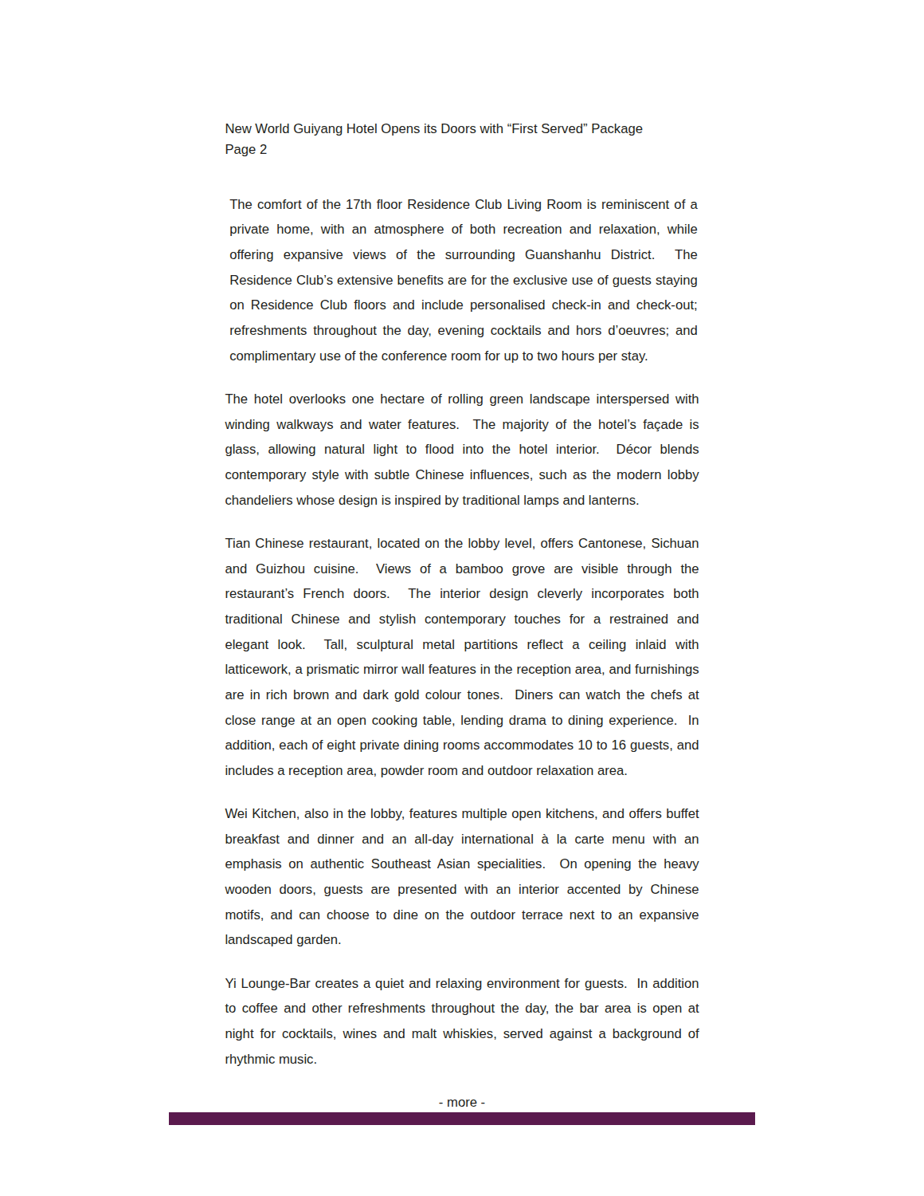New World Guiyang Hotel Opens its Doors with “First Served” Package
Page 2
The comfort of the 17th floor Residence Club Living Room is reminiscent of a private home, with an atmosphere of both recreation and relaxation, while offering expansive views of the surrounding Guanshanhu District. The Residence Club’s extensive benefits are for the exclusive use of guests staying on Residence Club floors and include personalised check-in and check-out; refreshments throughout the day, evening cocktails and hors d’oeuvres; and complimentary use of the conference room for up to two hours per stay.
The hotel overlooks one hectare of rolling green landscape interspersed with winding walkways and water features. The majority of the hotel’s façade is glass, allowing natural light to flood into the hotel interior. Décor blends contemporary style with subtle Chinese influences, such as the modern lobby chandeliers whose design is inspired by traditional lamps and lanterns.
Tian Chinese restaurant, located on the lobby level, offers Cantonese, Sichuan and Guizhou cuisine. Views of a bamboo grove are visible through the restaurant’s French doors. The interior design cleverly incorporates both traditional Chinese and stylish contemporary touches for a restrained and elegant look. Tall, sculptural metal partitions reflect a ceiling inlaid with latticework, a prismatic mirror wall features in the reception area, and furnishings are in rich brown and dark gold colour tones. Diners can watch the chefs at close range at an open cooking table, lending drama to dining experience. In addition, each of eight private dining rooms accommodates 10 to 16 guests, and includes a reception area, powder room and outdoor relaxation area.
Wei Kitchen, also in the lobby, features multiple open kitchens, and offers buffet breakfast and dinner and an all-day international à la carte menu with an emphasis on authentic Southeast Asian specialities. On opening the heavy wooden doors, guests are presented with an interior accented by Chinese motifs, and can choose to dine on the outdoor terrace next to an expansive landscaped garden.
Yi Lounge-Bar creates a quiet and relaxing environment for guests. In addition to coffee and other refreshments throughout the day, the bar area is open at night for cocktails, wines and malt whiskies, served against a background of rhythmic music.
- more -